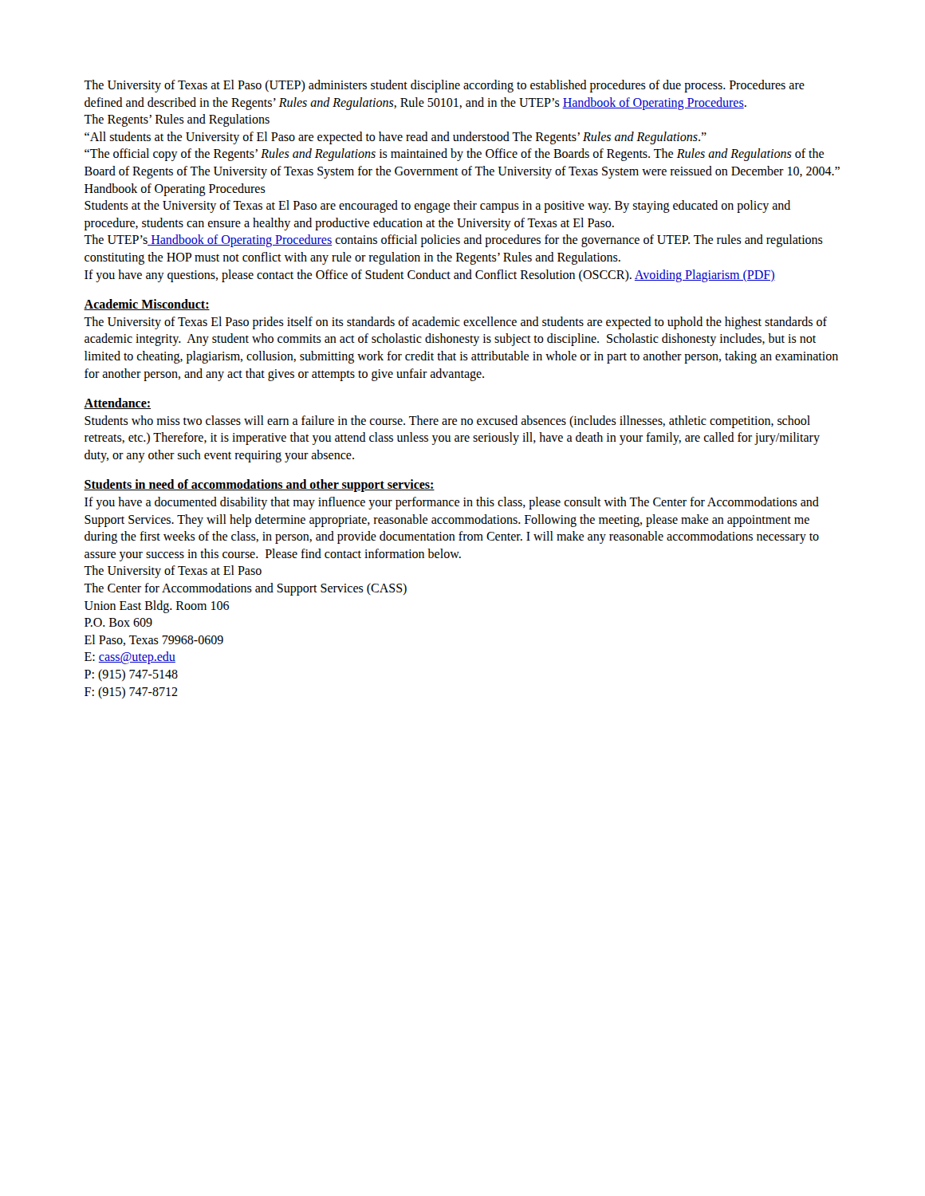The University of Texas at El Paso (UTEP) administers student discipline according to established procedures of due process. Procedures are defined and described in the Regents’ Rules and Regulations, Rule 50101, and in the UTEP’s Handbook of Operating Procedures.
The Regents’ Rules and Regulations
“All students at the University of El Paso are expected to have read and understood The Regents’ Rules and Regulations.”
“The official copy of the Regents’ Rules and Regulations is maintained by the Office of the Boards of Regents. The Rules and Regulations of the Board of Regents of The University of Texas System for the Government of The University of Texas System were reissued on December 10, 2004.”
Handbook of Operating Procedures
Students at the University of Texas at El Paso are encouraged to engage their campus in a positive way. By staying educated on policy and procedure, students can ensure a healthy and productive education at the University of Texas at El Paso.
The UTEP’s Handbook of Operating Procedures contains official policies and procedures for the governance of UTEP. The rules and regulations constituting the HOP must not conflict with any rule or regulation in the Regents’ Rules and Regulations.
If you have any questions, please contact the Office of Student Conduct and Conflict Resolution (OSCCR). Avoiding Plagiarism (PDF)
Academic Misconduct:
The University of Texas El Paso prides itself on its standards of academic excellence and students are expected to uphold the highest standards of academic integrity. Any student who commits an act of scholastic dishonesty is subject to discipline. Scholastic dishonesty includes, but is not limited to cheating, plagiarism, collusion, submitting work for credit that is attributable in whole or in part to another person, taking an examination for another person, and any act that gives or attempts to give unfair advantage.
Attendance:
Students who miss two classes will earn a failure in the course. There are no excused absences (includes illnesses, athletic competition, school retreats, etc.) Therefore, it is imperative that you attend class unless you are seriously ill, have a death in your family, are called for jury/military duty, or any other such event requiring your absence.
Students in need of accommodations and other support services:
If you have a documented disability that may influence your performance in this class, please consult with The Center for Accommodations and Support Services. They will help determine appropriate, reasonable accommodations. Following the meeting, please make an appointment me during the first weeks of the class, in person, and provide documentation from Center. I will make any reasonable accommodations necessary to assure your success in this course. Please find contact information below.
The University of Texas at El Paso
The Center for Accommodations and Support Services (CASS)
Union East Bldg. Room 106
P.O. Box 609
El Paso, Texas 79968-0609
E: cass@utep.edu
P: (915) 747-5148
F: (915) 747-8712